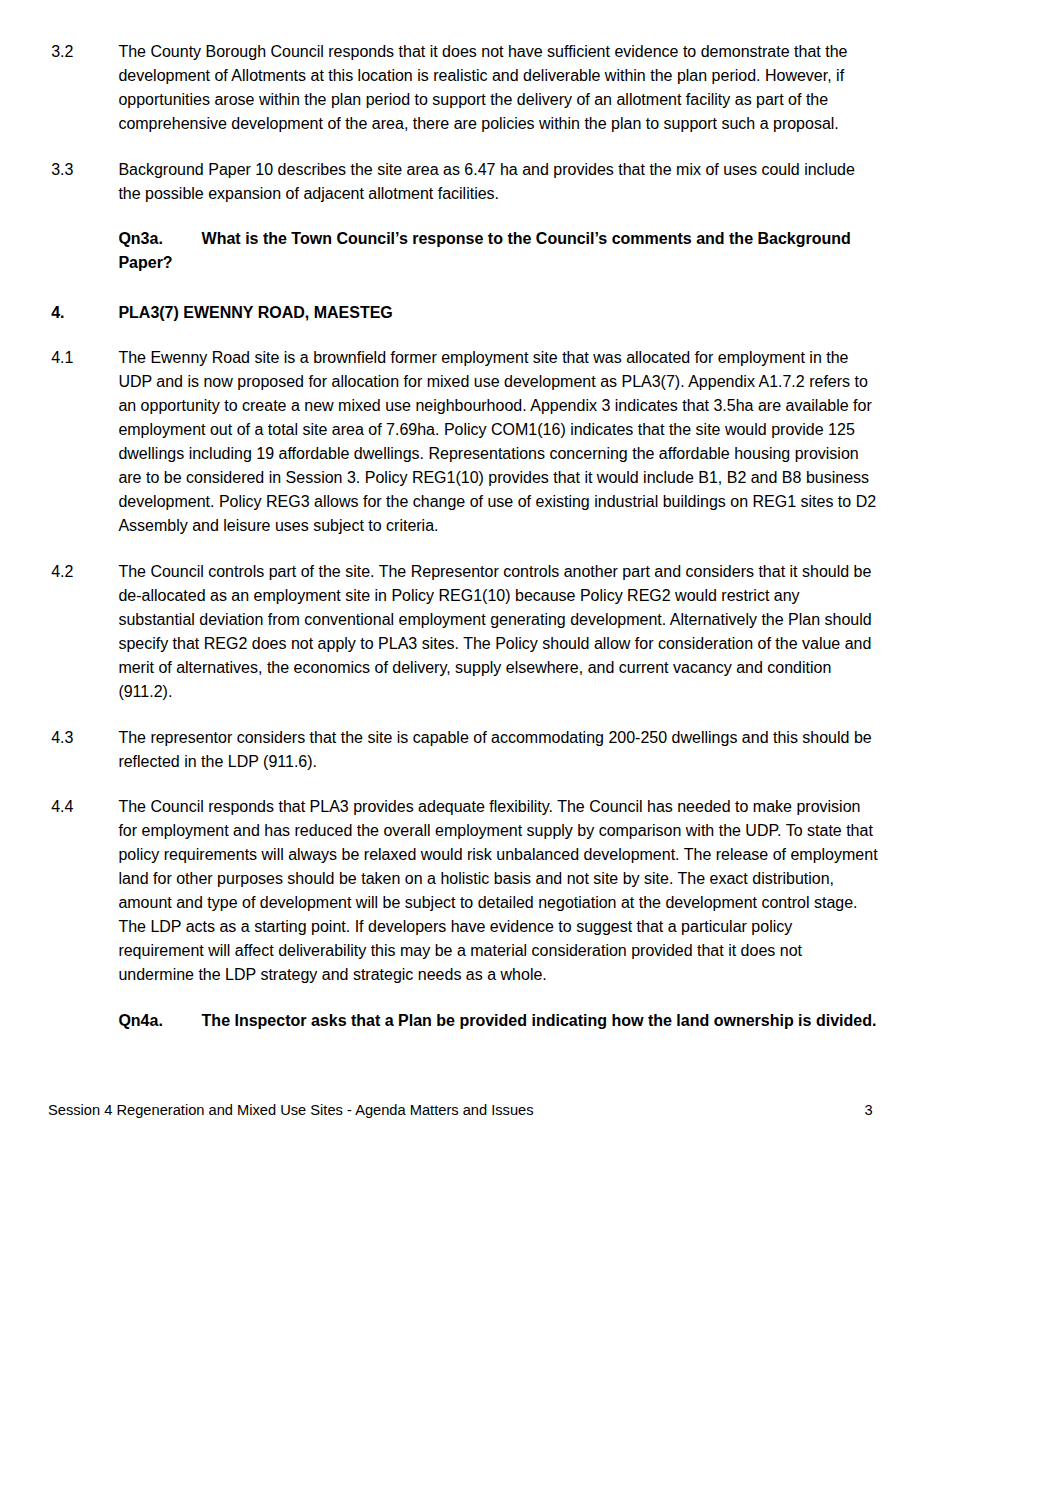3.2
The County Borough Council responds that it does not have sufficient evidence to demonstrate that the development of Allotments at this location is realistic and deliverable within the plan period. However, if opportunities arose within the plan period to support the delivery of an allotment facility as part of the comprehensive development of the area, there are policies within the plan to support such a proposal.
3.3
Background Paper 10 describes the site area as 6.47 ha and provides that the mix of uses could include the possible expansion of adjacent allotment facilities.
Qn3a. What is the Town Council’s response to the Council’s comments and the Background Paper?
4. PLA3(7) EWENNY ROAD, MAESTEG
4.1
The Ewenny Road site is a brownfield former employment site that was allocated for employment in the UDP and is now proposed for allocation for mixed use development as PLA3(7). Appendix A1.7.2 refers to an opportunity to create a new mixed use neighbourhood. Appendix 3 indicates that 3.5ha are available for employment out of a total site area of 7.69ha. Policy COM1(16) indicates that the site would provide 125 dwellings including 19 affordable dwellings. Representations concerning the affordable housing provision are to be considered in Session 3. Policy REG1(10) provides that it would include B1, B2 and B8 business development. Policy REG3 allows for the change of use of existing industrial buildings on REG1 sites to D2 Assembly and leisure uses subject to criteria.
4.2
The Council controls part of the site. The Representor controls another part and considers that it should be de-allocated as an employment site in Policy REG1(10) because Policy REG2 would restrict any substantial deviation from conventional employment generating development. Alternatively the Plan should specify that REG2 does not apply to PLA3 sites. The Policy should allow for consideration of the value and merit of alternatives, the economics of delivery, supply elsewhere, and current vacancy and condition (911.2).
4.3
The representor considers that the site is capable of accommodating 200-250 dwellings and this should be reflected in the LDP (911.6).
4.4
The Council responds that PLA3 provides adequate flexibility. The Council has needed to make provision for employment and has reduced the overall employment supply by comparison with the UDP. To state that policy requirements will always be relaxed would risk unbalanced development. The release of employment land for other purposes should be taken on a holistic basis and not site by site. The exact distribution, amount and type of development will be subject to detailed negotiation at the development control stage. The LDP acts as a starting point. If developers have evidence to suggest that a particular policy requirement will affect deliverability this may be a material consideration provided that it does not undermine the LDP strategy and strategic needs as a whole.
Qn4a. The Inspector asks that a Plan be provided indicating how the land ownership is divided.
Session 4 Regeneration and Mixed Use Sites - Agenda Matters and Issues
3